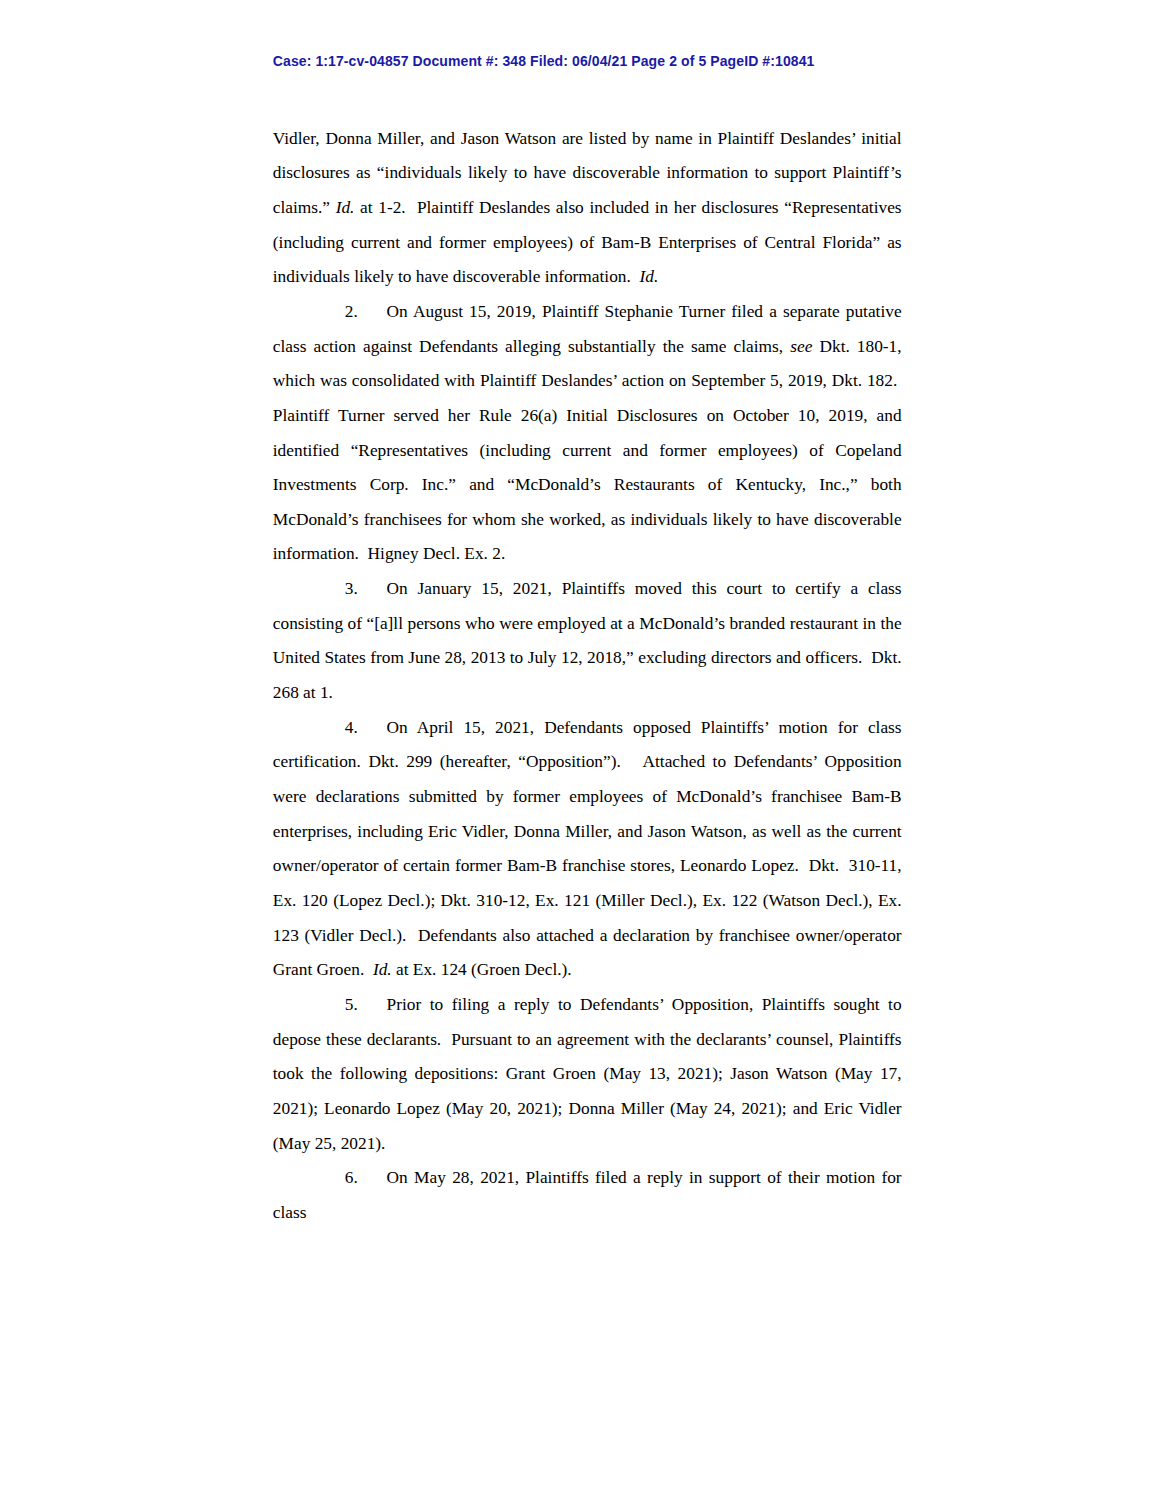Case: 1:17-cv-04857 Document #: 348 Filed: 06/04/21 Page 2 of 5 PageID #:10841
Vidler, Donna Miller, and Jason Watson are listed by name in Plaintiff Deslandes’ initial disclosures as “individuals likely to have discoverable information to support Plaintiff’s claims.” Id. at 1-2. Plaintiff Deslandes also included in her disclosures “Representatives (including current and former employees) of Bam-B Enterprises of Central Florida” as individuals likely to have discoverable information. Id.
2. On August 15, 2019, Plaintiff Stephanie Turner filed a separate putative class action against Defendants alleging substantially the same claims, see Dkt. 180-1, which was consolidated with Plaintiff Deslandes’ action on September 5, 2019, Dkt. 182. Plaintiff Turner served her Rule 26(a) Initial Disclosures on October 10, 2019, and identified “Representatives (including current and former employees) of Copeland Investments Corp. Inc.” and “McDonald’s Restaurants of Kentucky, Inc.,” both McDonald’s franchisees for whom she worked, as individuals likely to have discoverable information. Higney Decl. Ex. 2.
3. On January 15, 2021, Plaintiffs moved this court to certify a class consisting of “[a]ll persons who were employed at a McDonald’s branded restaurant in the United States from June 28, 2013 to July 12, 2018,” excluding directors and officers. Dkt. 268 at 1.
4. On April 15, 2021, Defendants opposed Plaintiffs’ motion for class certification. Dkt. 299 (hereafter, “Opposition”). Attached to Defendants’ Opposition were declarations submitted by former employees of McDonald’s franchisee Bam-B enterprises, including Eric Vidler, Donna Miller, and Jason Watson, as well as the current owner/operator of certain former Bam-B franchise stores, Leonardo Lopez. Dkt. 310-11, Ex. 120 (Lopez Decl.); Dkt. 310-12, Ex. 121 (Miller Decl.), Ex. 122 (Watson Decl.), Ex. 123 (Vidler Decl.). Defendants also attached a declaration by franchisee owner/operator Grant Groen. Id. at Ex. 124 (Groen Decl.).
5. Prior to filing a reply to Defendants’ Opposition, Plaintiffs sought to depose these declarants. Pursuant to an agreement with the declarants’ counsel, Plaintiffs took the following depositions: Grant Groen (May 13, 2021); Jason Watson (May 17, 2021); Leonardo Lopez (May 20, 2021); Donna Miller (May 24, 2021); and Eric Vidler (May 25, 2021).
6. On May 28, 2021, Plaintiffs filed a reply in support of their motion for class